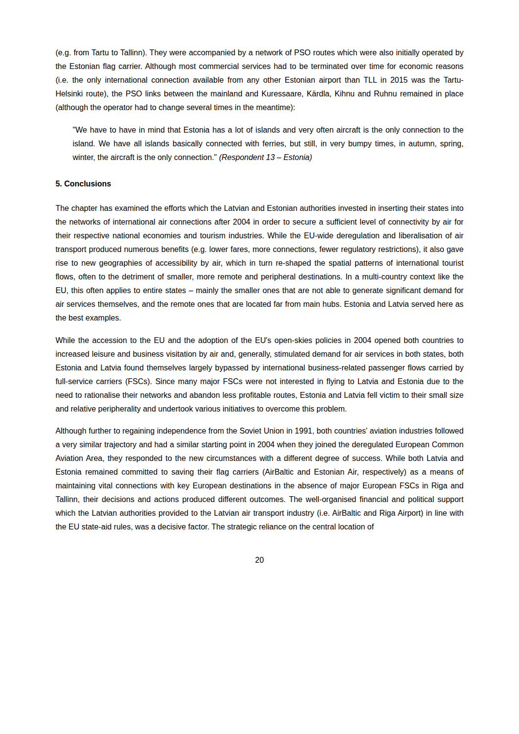(e.g. from Tartu to Tallinn). They were accompanied by a network of PSO routes which were also initially operated by the Estonian flag carrier. Although most commercial services had to be terminated over time for economic reasons (i.e. the only international connection available from any other Estonian airport than TLL in 2015 was the Tartu-Helsinki route), the PSO links between the mainland and Kuressaare, Kärdla, Kihnu and Ruhnu remained in place (although the operator had to change several times in the meantime):
"We have to have in mind that Estonia has a lot of islands and very often aircraft is the only connection to the island. We have all islands basically connected with ferries, but still, in very bumpy times, in autumn, spring, winter, the aircraft is the only connection." (Respondent 13 – Estonia)
5. Conclusions
The chapter has examined the efforts which the Latvian and Estonian authorities invested in inserting their states into the networks of international air connections after 2004 in order to secure a sufficient level of connectivity by air for their respective national economies and tourism industries. While the EU-wide deregulation and liberalisation of air transport produced numerous benefits (e.g. lower fares, more connections, fewer regulatory restrictions), it also gave rise to new geographies of accessibility by air, which in turn re-shaped the spatial patterns of international tourist flows, often to the detriment of smaller, more remote and peripheral destinations. In a multi-country context like the EU, this often applies to entire states – mainly the smaller ones that are not able to generate significant demand for air services themselves, and the remote ones that are located far from main hubs. Estonia and Latvia served here as the best examples.
While the accession to the EU and the adoption of the EU's open-skies policies in 2004 opened both countries to increased leisure and business visitation by air and, generally, stimulated demand for air services in both states, both Estonia and Latvia found themselves largely bypassed by international business-related passenger flows carried by full-service carriers (FSCs). Since many major FSCs were not interested in flying to Latvia and Estonia due to the need to rationalise their networks and abandon less profitable routes, Estonia and Latvia fell victim to their small size and relative peripherality and undertook various initiatives to overcome this problem.
Although further to regaining independence from the Soviet Union in 1991, both countries' aviation industries followed a very similar trajectory and had a similar starting point in 2004 when they joined the deregulated European Common Aviation Area, they responded to the new circumstances with a different degree of success. While both Latvia and Estonia remained committed to saving their flag carriers (AirBaltic and Estonian Air, respectively) as a means of maintaining vital connections with key European destinations in the absence of major European FSCs in Riga and Tallinn, their decisions and actions produced different outcomes. The well-organised financial and political support which the Latvian authorities provided to the Latvian air transport industry (i.e. AirBaltic and Riga Airport) in line with the EU state-aid rules, was a decisive factor. The strategic reliance on the central location of
20